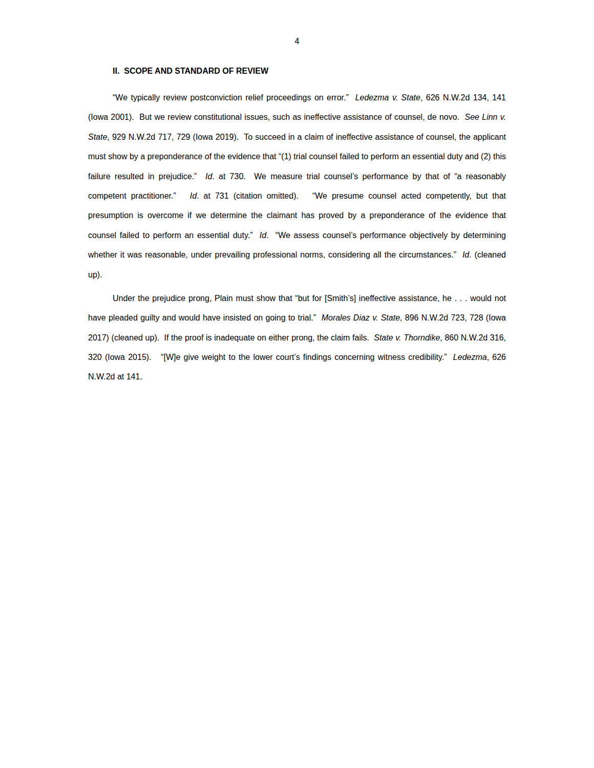4
II. SCOPE AND STANDARD OF REVIEW
“We typically review postconviction relief proceedings on error.” Ledezma v. State, 626 N.W.2d 134, 141 (Iowa 2001). But we review constitutional issues, such as ineffective assistance of counsel, de novo. See Linn v. State, 929 N.W.2d 717, 729 (Iowa 2019). To succeed in a claim of ineffective assistance of counsel, the applicant must show by a preponderance of the evidence that “(1) trial counsel failed to perform an essential duty and (2) this failure resulted in prejudice.” Id. at 730. We measure trial counsel’s performance by that of “a reasonably competent practitioner.” Id. at 731 (citation omitted). “We presume counsel acted competently, but that presumption is overcome if we determine the claimant has proved by a preponderance of the evidence that counsel failed to perform an essential duty.” Id. “We assess counsel’s performance objectively by determining whether it was reasonable, under prevailing professional norms, considering all the circumstances.” Id. (cleaned up).
Under the prejudice prong, Plain must show that “but for [Smith’s] ineffective assistance, he . . . would not have pleaded guilty and would have insisted on going to trial.” Morales Diaz v. State, 896 N.W.2d 723, 728 (Iowa 2017) (cleaned up). If the proof is inadequate on either prong, the claim fails. State v. Thorndike, 860 N.W.2d 316, 320 (Iowa 2015). “[W]e give weight to the lower court’s findings concerning witness credibility.” Ledezma, 626 N.W.2d at 141.